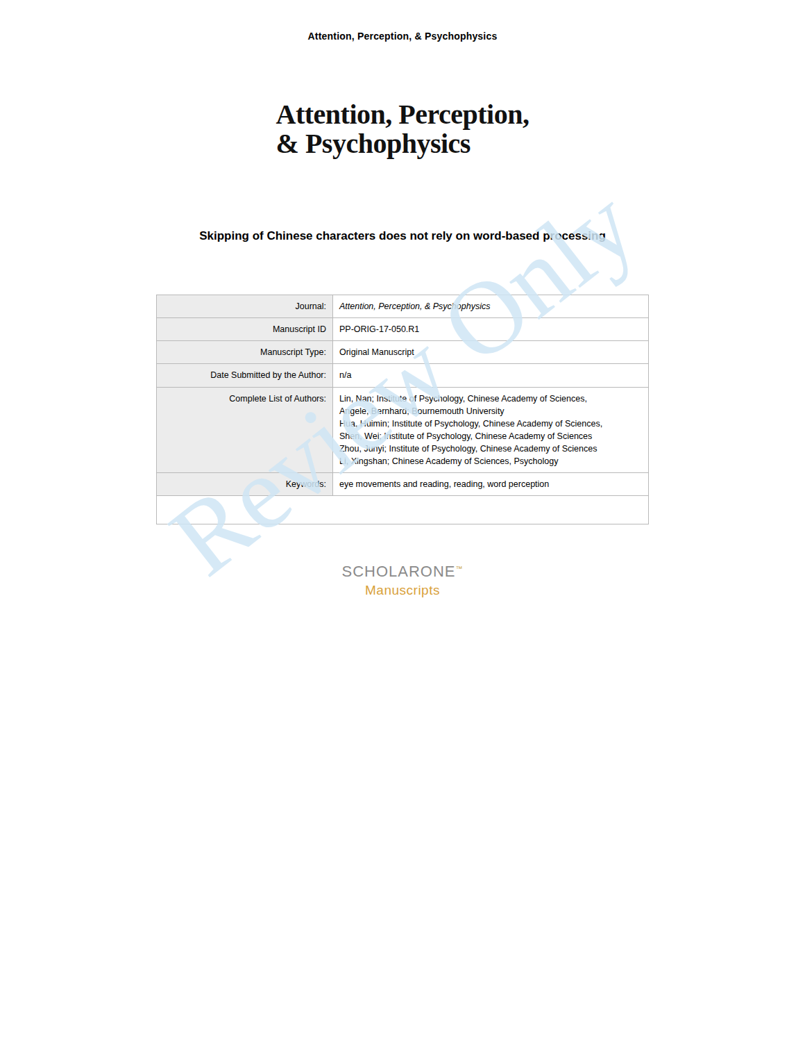Review Only
Attention, Perception, & Psychophysics
Attention, Perception, & Psychophysics
Skipping of Chinese characters does not rely on word-based processing
| Journal: | Attention, Perception, & Psychophysics |
| Manuscript ID | PP-ORIG-17-050.R1 |
| Manuscript Type: | Original Manuscript |
| Date Submitted by the Author: | n/a |
| Complete List of Authors: | Lin, Nan; Institute of Psychology, Chinese Academy of Sciences, Angele, Bernhard; Bournemouth University Hua, Huimin; Institute of Psychology, Chinese Academy of Sciences, Shen, Wei; Institute of Psychology, Chinese Academy of Sciences Zhou, Junyi; Institute of Psychology, Chinese Academy of Sciences Li, Xingshan; Chinese Academy of Sciences, Psychology |
| Keywords: | eye movements and reading, reading, word perception |
SCHOLARONE™
Manuscripts